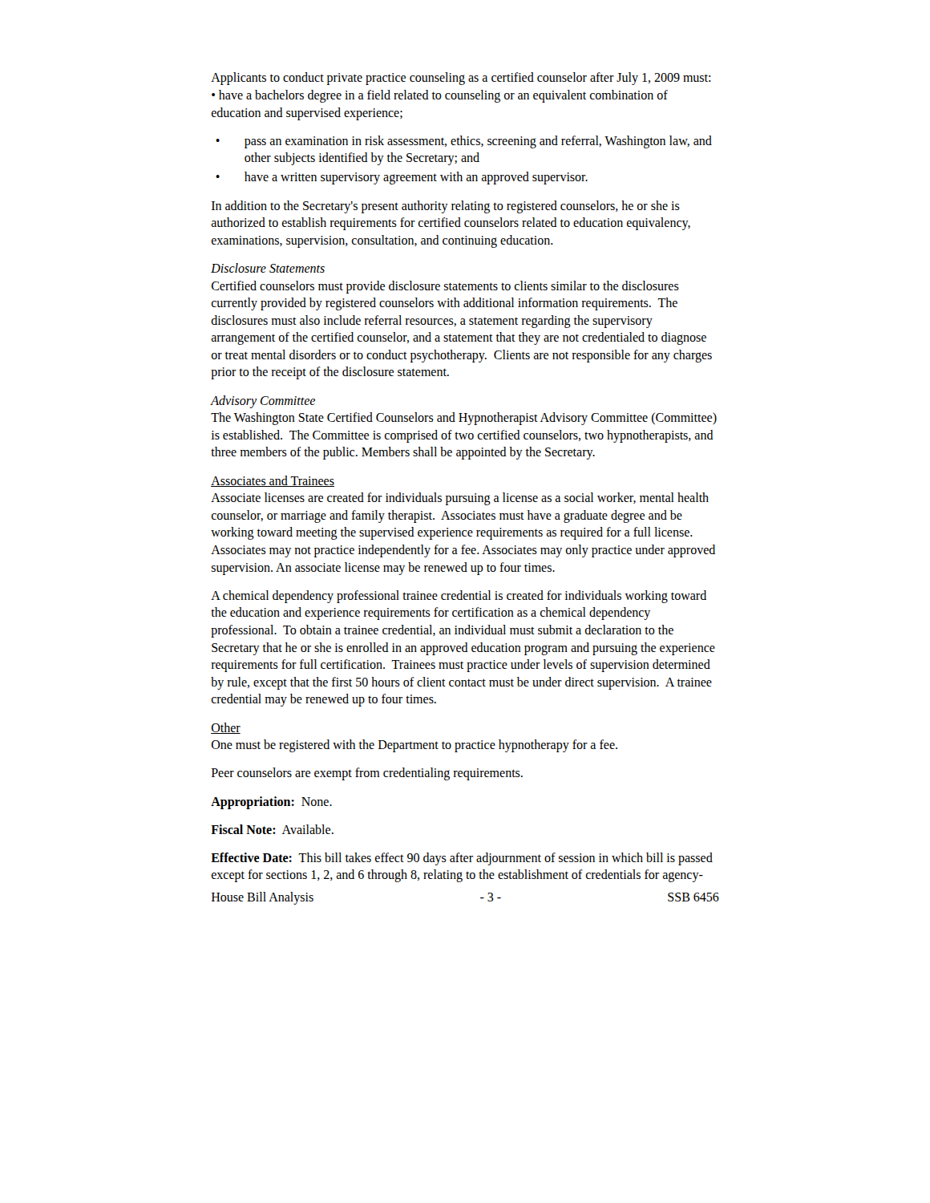Applicants to conduct private practice counseling as a certified counselor after July 1, 2009 must: • have a bachelors degree in a field related to counseling or an equivalent combination of education and supervised experience;
•pass an examination in risk assessment, ethics, screening and referral, Washington law, and other subjects identified by the Secretary; and
•have a written supervisory agreement with an approved supervisor.
In addition to the Secretary's present authority relating to registered counselors, he or she is authorized to establish requirements for certified counselors related to education equivalency, examinations, supervision, consultation, and continuing education.
Disclosure Statements
Certified counselors must provide disclosure statements to clients similar to the disclosures currently provided by registered counselors with additional information requirements. The disclosures must also include referral resources, a statement regarding the supervisory arrangement of the certified counselor, and a statement that they are not credentialed to diagnose or treat mental disorders or to conduct psychotherapy. Clients are not responsible for any charges prior to the receipt of the disclosure statement.
Advisory Committee
The Washington State Certified Counselors and Hypnotherapist Advisory Committee (Committee) is established. The Committee is comprised of two certified counselors, two hypnotherapists, and three members of the public. Members shall be appointed by the Secretary.
Associates and Trainees
Associate licenses are created for individuals pursuing a license as a social worker, mental health counselor, or marriage and family therapist. Associates must have a graduate degree and be working toward meeting the supervised experience requirements as required for a full license. Associates may not practice independently for a fee. Associates may only practice under approved supervision. An associate license may be renewed up to four times.
A chemical dependency professional trainee credential is created for individuals working toward the education and experience requirements for certification as a chemical dependency professional. To obtain a trainee credential, an individual must submit a declaration to the Secretary that he or she is enrolled in an approved education program and pursuing the experience requirements for full certification. Trainees must practice under levels of supervision determined by rule, except that the first 50 hours of client contact must be under direct supervision. A trainee credential may be renewed up to four times.
Other
One must be registered with the Department to practice hypnotherapy for a fee.
Peer counselors are exempt from credentialing requirements.
Appropriation: None.
Fiscal Note: Available.
Effective Date: This bill takes effect 90 days after adjournment of session in which bill is passed except for sections 1, 2, and 6 through 8, relating to the establishment of credentials for agency-
House Bill Analysis - 3 - SSB 6456